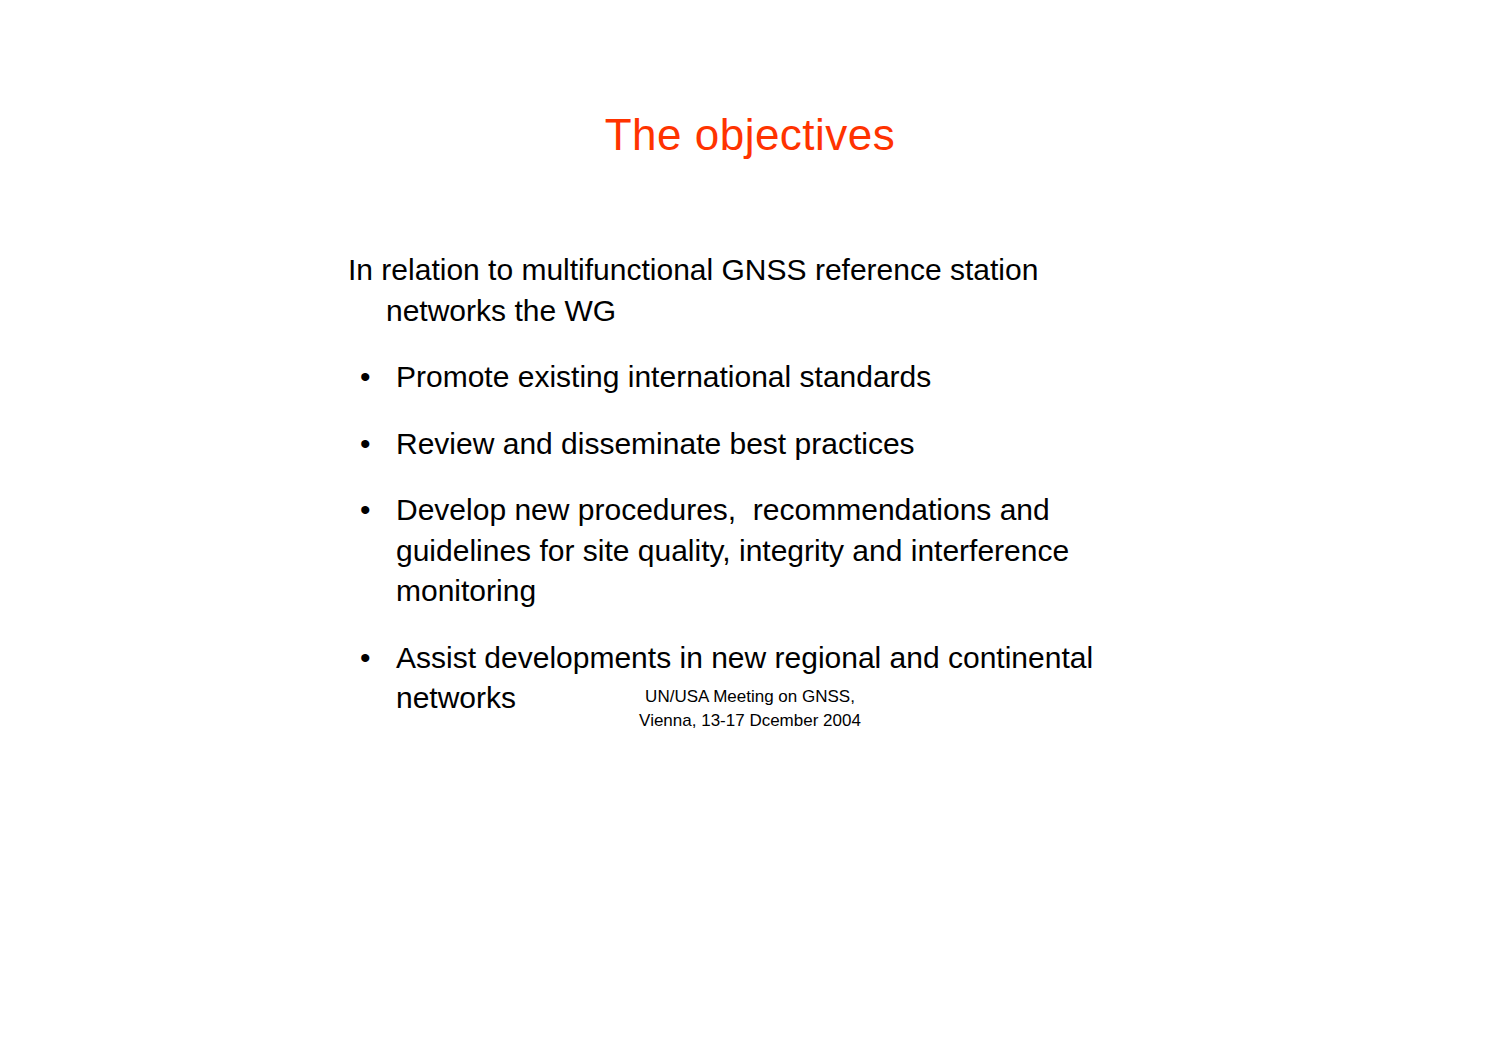The objectives
In relation to multifunctional GNSS reference station networks the WG
Promote existing international standards
Review and disseminate best practices
Develop new procedures, recommendations and guidelines for site quality, integrity and interference monitoring
Assist developments in new regional and continental networks
UN/USA Meeting on GNSS,
Vienna, 13-17 Dcember 2004